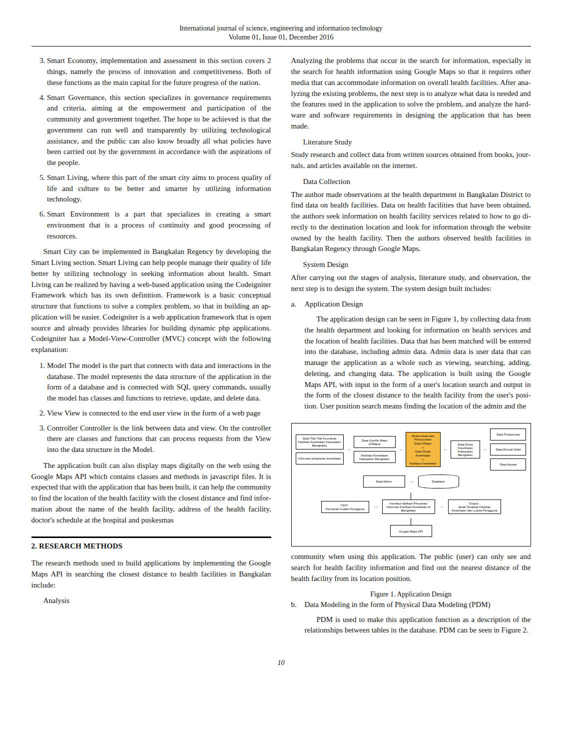International journal of science, engineering and information technology
Volume 01, Issue 01, December 2016
Smart Economy, implementation and assessment in this section covers 2 things, namely the process of innovation and competitiveness. Both of these functions as the main capital for the future progress of the nation.
Smart Governance, this section specializes in governance requirements and criteria, aiming at the empowerment and participation of the community and government together. The hope to be achieved is that the government can run well and transparently by utilizing technological assistance, and the public can also know broadly all what policies have been carried out by the government in accordance with the aspirations of the people.
Smart Living, where this part of the smart city aims to process quality of life and culture to be better and smarter by utilizing information technology.
Smart Environment is a part that specializes in creating a smart environment that is a process of continuity and good processing of resources.
Smart City can be implemented in Bangkalan Regency by developing the Smart Living section. Smart Living can help people manage their quality of life better by utilizing technology in seeking information about health. Smart Living can be realized by having a web-based application using the Codeigniter Framework which has its own definition. Framework is a basic conceptual structure that functions to solve a complex problem, so that in building an application will be easier. Codeigniter is a web application framework that is open source and already provides libraries for building dynamic php applications. Codeigniter has a Model-View-Controller (MVC) concept with the following explanation:
Model The model is the part that connects with data and interactions in the database. The model represents the data structure of the application in the form of a database and is connected with SQL query commands, usually the model has classes and functions to retrieve, update, and delete data.
View View is connected to the end user view in the form of a web page
Controller Controller is the link between data and view. On the controller there are classes and functions that can process requests from the View into the data structure in the Model.
The application built can also display maps digitally on the web using the Google Maps API which contains classes and methods in javascript files. It is expected that with the application that has been built, it can help the community to find the location of the health facility with the closest distance and find information about the name of the health facility, address of the health facility, doctor's schedule at the hospital and puskesmas
2. Research Methods
The research methods used to build applications by implementing the Google Maps API in searching the closest distance to health facilities in Bangkalan include:
Analysis
Analyzing the problems that occur in the search for information, especially in the search for health information using Google Maps so that it requires other media that can accommodate information on overall health facilities. After analyzing the existing problems, the next step is to analyze what data is needed and the features used in the application to solve the problem, and analyze the hardware and software requirements in designing the application that has been made.
Literature Study
Study research and collect data from written sources obtained from books, journals, and articles available on the internet.
Data Collection
The author made observations at the health department in Bangkalan District to find data on health facilities. Data on health facilities that have been obtained, the authors seek information on health facility services related to how to go directly to the destination location and look for information through the website owned by the health facility. Then the authors observed health facilities in Bangkalan Regency through Google Maps.
System Design
After carrying out the stages of analysis, literature study, and observation, the next step is to design the system. The system design built includes:
a.
Application Design
The application design can be seen in Figure 1, by collecting data from the health department and looking for information on health services and the location of health facilities. Data that has been matched will be entered into the database, including admin data. Admin data is user data that can manage the application as a whole such as viewing, searching, adding, deleting, and changing data. The application is built using the Google Maps API, with input in the form of a user's location search and output in the form of the closest distance to the health facility from the user's position. User position search means finding the location of the admin and the
Data Titik-Titik Koordinat Fasilitas Kesehatan Kabupaten Bangkalan
Informasi pelayanan kesehatan
→
Data Goohle Maps (GMaps)
Fasilitas Kesehatan Kabupaten Bangkalan
→
Sinkronisasi dan Pencocokan
Data GMaps
+
Data Dinas Kesehatan
+
Fasilitas Kesehatan
←
Data Dinas Kesehatan Kabupaten Bangkalan
←
Data Puskesmas
Data Rumah Sakit
Data Apotek
Data Admin
→
Database
Input :
Pencarian Lokasi Pengguna
→
Interface Aplikasi Pencarian Informasi Fasilitas Kesehatan di Bangkalan
→
Output :
Jarak Terdekat Fasilitas Kesehatan dari Lokasi Pengguna
Google Maps API
community when using this application. The public (user) can only see and search for health facility information and find out the nearest distance of the health facility from its location position.
Figure 1. Application Design
b.
Data Modeling in the form of Physical Data Modeling (PDM)
PDM is used to make this application function as a description of the relationships between tables in the database. PDM can be seen in Figure 2.
10